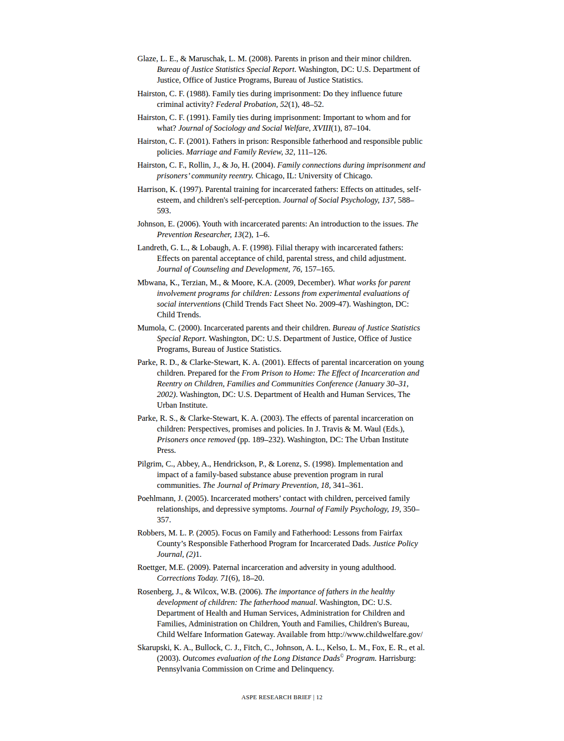Glaze, L. E., & Maruschak, L. M. (2008). Parents in prison and their minor children. Bureau of Justice Statistics Special Report. Washington, DC: U.S. Department of Justice, Office of Justice Programs, Bureau of Justice Statistics.
Hairston, C. F. (1988). Family ties during imprisonment: Do they influence future criminal activity? Federal Probation, 52(1), 48–52.
Hairston, C. F. (1991). Family ties during imprisonment: Important to whom and for what? Journal of Sociology and Social Welfare, XVIII(1), 87–104.
Hairston, C. F. (2001). Fathers in prison: Responsible fatherhood and responsible public policies. Marriage and Family Review, 32, 111–126.
Hairston, C. F., Rollin, J., & Jo, H. (2004). Family connections during imprisonment and prisoners’ community reentry. Chicago, IL: University of Chicago.
Harrison, K. (1997). Parental training for incarcerated fathers: Effects on attitudes, self-esteem, and children's self-perception. Journal of Social Psychology, 137, 588–593.
Johnson, E. (2006). Youth with incarcerated parents: An introduction to the issues. The Prevention Researcher, 13(2), 1–6.
Landreth, G. L., & Lobaugh, A. F. (1998). Filial therapy with incarcerated fathers: Effects on parental acceptance of child, parental stress, and child adjustment. Journal of Counseling and Development, 76, 157–165.
Mbwana, K., Terzian, M., & Moore, K.A. (2009, December). What works for parent involvement programs for children: Lessons from experimental evaluations of social interventions (Child Trends Fact Sheet No. 2009-47). Washington, DC: Child Trends.
Mumola, C. (2000). Incarcerated parents and their children. Bureau of Justice Statistics Special Report. Washington, DC: U.S. Department of Justice, Office of Justice Programs, Bureau of Justice Statistics.
Parke, R. D., & Clarke-Stewart, K. A. (2001). Effects of parental incarceration on young children. Prepared for the From Prison to Home: The Effect of Incarceration and Reentry on Children, Families and Communities Conference (January 30–31, 2002). Washington, DC: U.S. Department of Health and Human Services, The Urban Institute.
Parke, R. S., & Clarke-Stewart, K. A. (2003). The effects of parental incarceration on children: Perspectives, promises and policies. In J. Travis & M. Waul (Eds.), Prisoners once removed (pp. 189–232). Washington, DC: The Urban Institute Press.
Pilgrim, C., Abbey, A., Hendrickson, P., & Lorenz, S. (1998). Implementation and impact of a family-based substance abuse prevention program in rural communities. The Journal of Primary Prevention, 18, 341–361.
Poehlmann, J. (2005). Incarcerated mothers’ contact with children, perceived family relationships, and depressive symptoms. Journal of Family Psychology, 19, 350–357.
Robbers, M. L. P. (2005). Focus on Family and Fatherhood: Lessons from Fairfax County’s Responsible Fatherhood Program for Incarcerated Dads. Justice Policy Journal, (2) 1.
Roettger, M.E. (2009). Paternal incarceration and adversity in young adulthood. Corrections Today. 71(6), 18–20.
Rosenberg, J., & Wilcox, W.B. (2006). The importance of fathers in the healthy development of children: The fatherhood manual. Washington, DC: U.S. Department of Health and Human Services, Administration for Children and Families, Administration on Children, Youth and Families, Children's Bureau, Child Welfare Information Gateway. Available from http://www.childwelfare.gov/
Skarupski, K. A., Bullock, C. J., Fitch, C., Johnson, A. L., Kelso, L. M., Fox, E. R., et al. (2003). Outcomes evaluation of the Long Distance Dads© Program. Harrisburg: Pennsylvania Commission on Crime and Delinquency.
ASPE RESEARCH BRIEF | 12